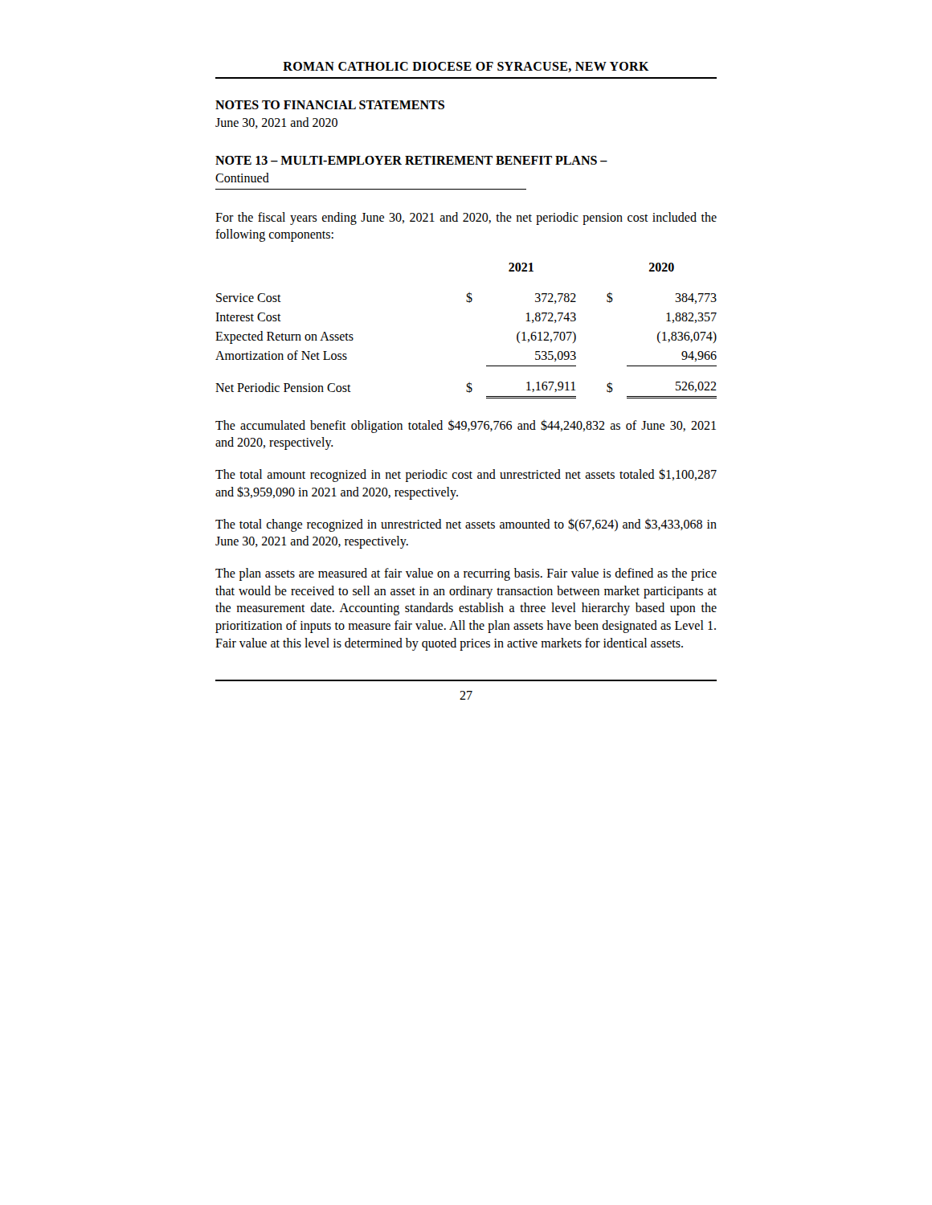ROMAN CATHOLIC DIOCESE OF SYRACUSE, NEW YORK
NOTES TO FINANCIAL STATEMENTS
June 30, 2021 and 2020
NOTE 13 – MULTI-EMPLOYER RETIREMENT BENEFIT PLANS –
Continued
For the fiscal years ending June 30, 2021 and 2020, the net periodic pension cost included the following components:
| | | 2021 | | 2020 |
| --- | --- | --- | --- | --- |
| Service Cost | | $ | 372,782 | | $ | 384,773 |
| Interest Cost | | | 1,872,743 | | | 1,882,357 |
| Expected Return on Assets | | | (1,612,707) | | | (1,836,074) |
| Amortization of Net Loss | | | 535,093 | | | 94,966 |
| Net Periodic Pension Cost | | $ | 1,167,911 | | $ | 526,022 |
The accumulated benefit obligation totaled $49,976,766 and $44,240,832 as of June 30, 2021 and 2020, respectively.
The total amount recognized in net periodic cost and unrestricted net assets totaled $1,100,287 and $3,959,090 in 2021 and 2020, respectively.
The total change recognized in unrestricted net assets amounted to $(67,624) and $3,433,068 in June 30, 2021 and 2020, respectively.
The plan assets are measured at fair value on a recurring basis. Fair value is defined as the price that would be received to sell an asset in an ordinary transaction between market participants at the measurement date. Accounting standards establish a three level hierarchy based upon the prioritization of inputs to measure fair value. All the plan assets have been designated as Level 1. Fair value at this level is determined by quoted prices in active markets for identical assets.
27